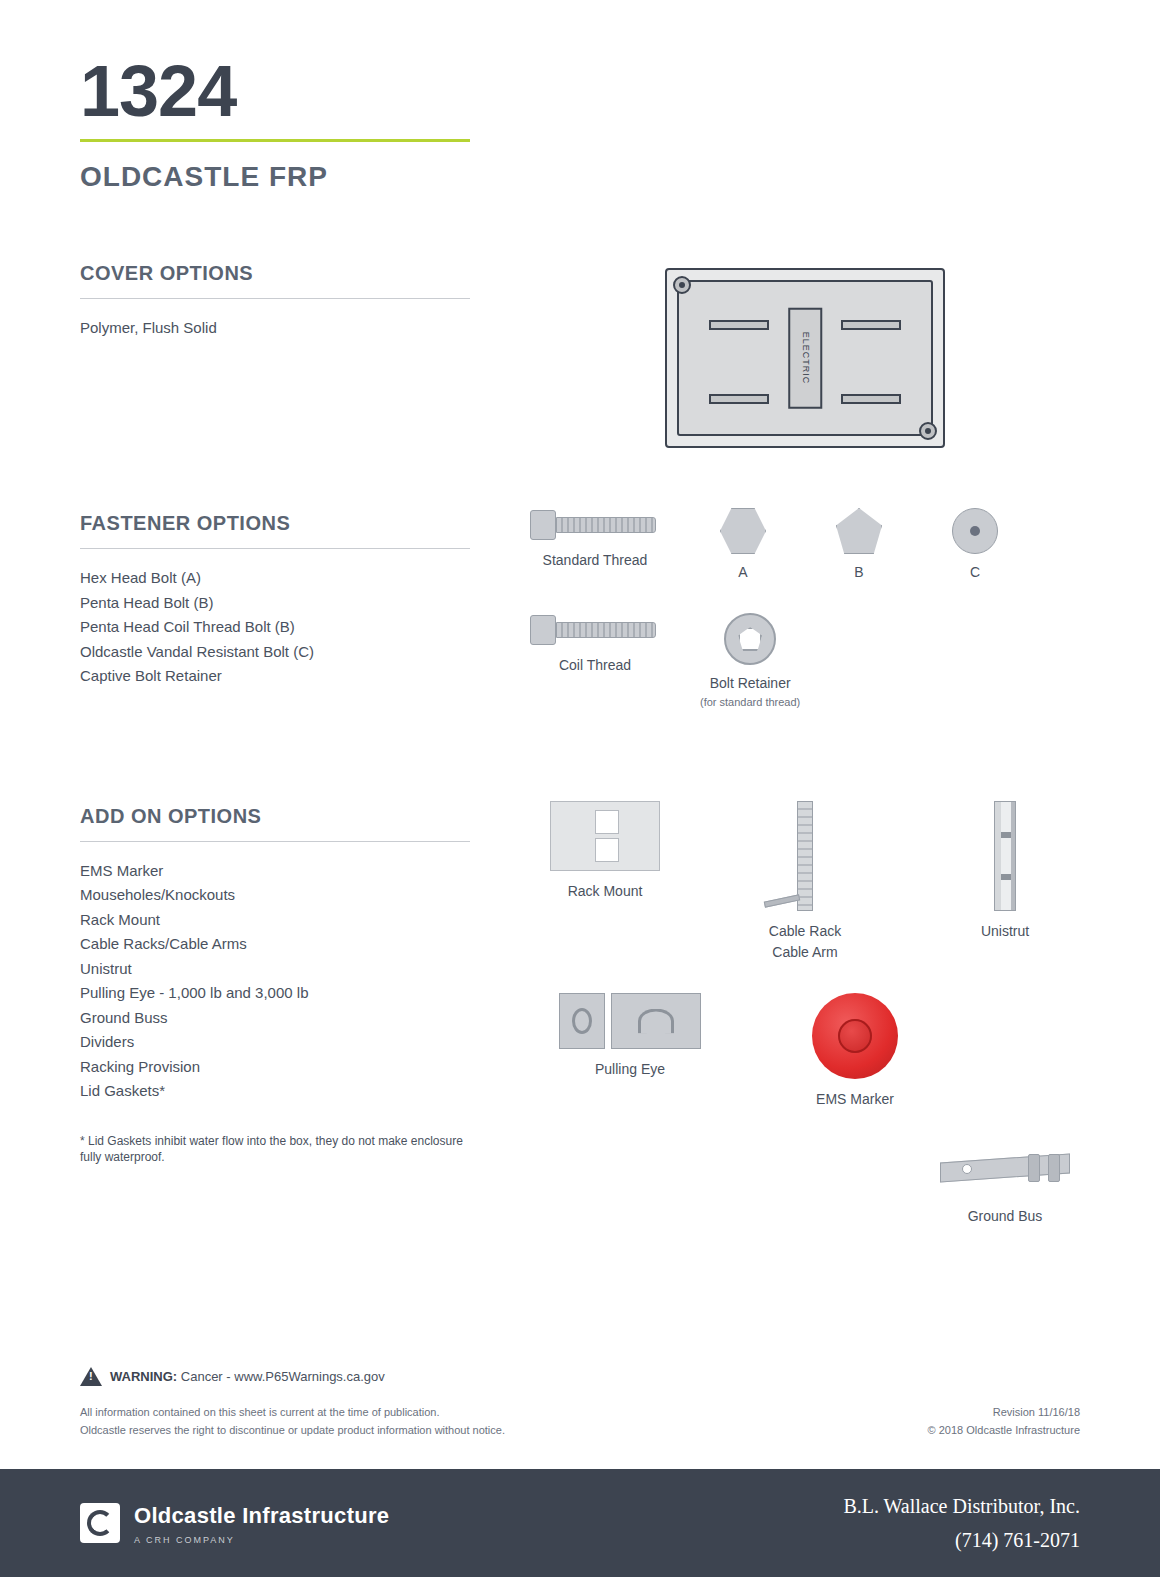1324
Oldcastle FRP
Cover Options
Polymer, Flush Solid
ELECTRIC
Fastener Options
Hex Head Bolt (A)
Penta Head Bolt (B)
Penta Head Coil Thread Bolt (B)
Oldcastle Vandal Resistant Bolt (C)
Captive Bolt Retainer
Standard Thread
A
B
C
Coil Thread
Bolt Retainer (for standard thread)
Add On Options
EMS Marker
Mouseholes/Knockouts
Rack Mount
Cable Racks/Cable Arms
Unistrut
Pulling Eye - 1,000 lb and 3,000 lb
Ground Buss
Dividers
Racking Provision
Lid Gaskets*
* Lid Gaskets inhibit water flow into the box, they do not make enclosure fully waterproof.
Rack Mount
Cable Rack
Cable Arm
Unistrut
Pulling Eye
EMS Marker
Ground Bus
WARNING: Cancer - www.P65Warnings.ca.gov
All information contained on this sheet is current at the time of publication.
Oldcastle reserves the right to discontinue or update product information without notice.
Revision 11/16/18
© 2018 Oldcastle Infrastructure
Oldcastle Infrastructure
A CRH COMPANY
B.L. Wallace Distributor, Inc.
(714) 761-2071